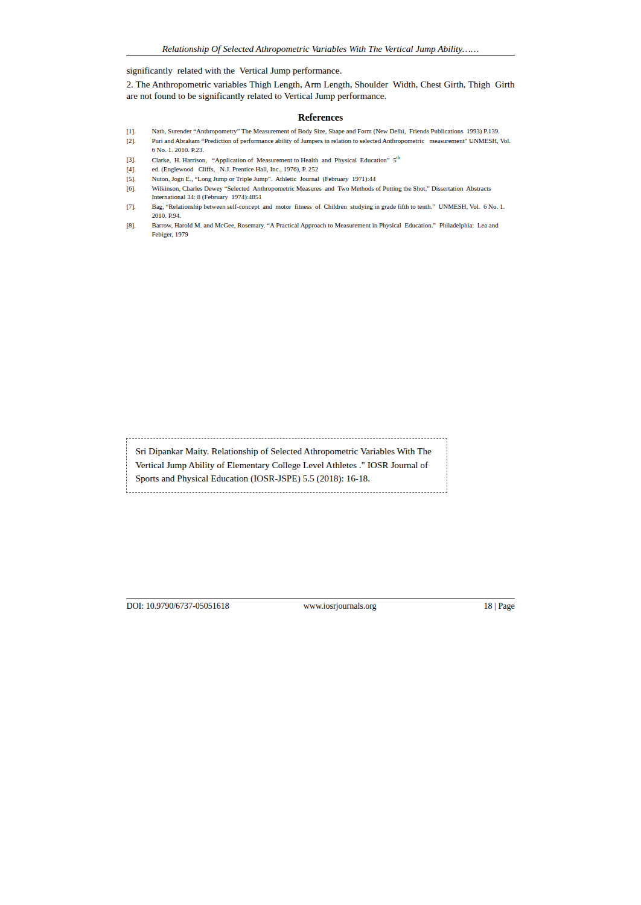Relationship Of Selected Athropometric Variables With The Vertical Jump Ability……
significantly related with the Vertical Jump performance.
2. The Anthropometric variables Thigh Length, Arm Length, Shoulder Width, Chest Girth, Thigh Girth are not found to be significantly related to Vertical Jump performance.
References
| [1]. | Nath, Surender “Anthropometry” The Measurement of Body Size, Shape and Form (New Delhi, Friends Publications 1993) P.139. |
| [2]. | Puri and Abraham “Prediction of performance ability of Jumpers in relation to selected Anthropometric measurement” UNMESH, Vol. 6 No. 1. 2010. P.23. |
| [3]. | Clarke, H. Harrison, “Application of Measurement to Health and Physical Education” 5 th |
| [4]. | ed. (Englewood Cliffs, N.J. Prentice Hall, Inc., 1976), P. 252 |
| [5]. | Nuton, Jogn E., “Long Jump or Triple Jump”. Athletic Journal (February 1971):44 |
| [6]. | Wilkinson, Charles Dewey “Selected Anthropometric Measures and Two Methods of Putting the Shot,” Dissertation Abstracts International 34: 8 (February 1974):4851 |
| [7]. | Bag, “Relationship between self-concept and motor fitness of Children studying in grade fifth to tenth.” UNMESH, Vol. 6 No. 1. 2010. P.94. |
| [8]. | Barrow, Harold M. and McGee, Rosemary. “A Practical Approach to Measurement in Physical Education.” Philadelphia: Lea and Febiger, 1979 |
Sri Dipankar Maity. Relationship of Selected Athropometric Variables With The Vertical Jump Ability of Elementary College Level Athletes ." IOSR Journal of Sports and Physical Education (IOSR-JSPE) 5.5 (2018): 16-18.
DOI: 10.9790/6737-05051618
www.iosrjournals.org
18 | Page